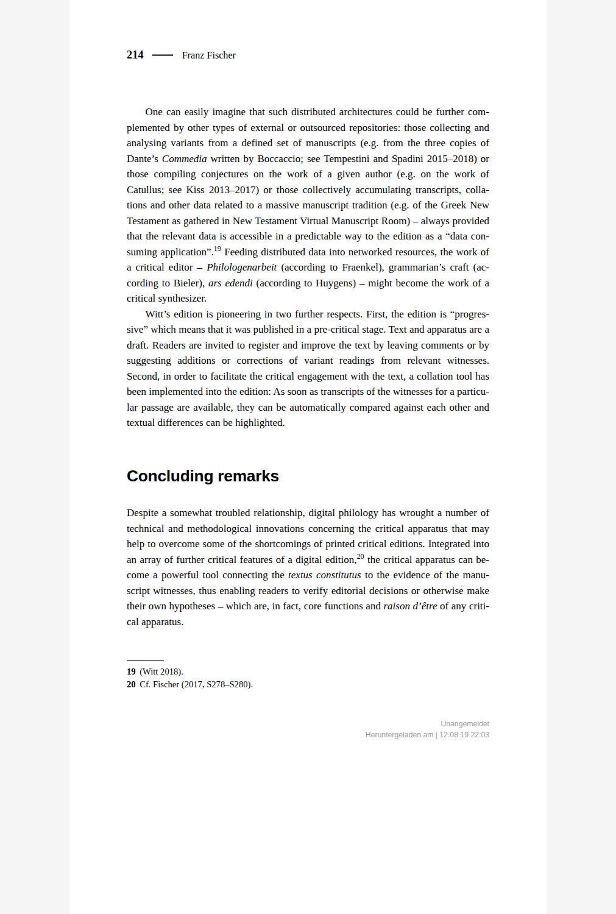214 Franz Fischer
One can easily imagine that such distributed architectures could be further complemented by other types of external or outsourced repositories: those collecting and analysing variants from a defined set of manuscripts (e.g. from the three copies of Dante’s Commedia written by Boccaccio; see Tempestini and Spadini 2015–2018) or those compiling conjectures on the work of a given author (e.g. on the work of Catullus; see Kiss 2013–2017) or those collectively accumulating transcripts, collations and other data related to a massive manuscript tradition (e.g. of the Greek New Testament as gathered in New Testament Virtual Manuscript Room) – always provided that the relevant data is accessible in a predictable way to the edition as a “data consuming application”.19 Feeding distributed data into networked resources, the work of a critical editor – Philologenarbeit (according to Fraenkel), grammarian’s craft (according to Bieler), ars edendi (according to Huygens) – might become the work of a critical synthesizer.
Witt’s edition is pioneering in two further respects. First, the edition is “progressive” which means that it was published in a pre-critical stage. Text and apparatus are a draft. Readers are invited to register and improve the text by leaving comments or by suggesting additions or corrections of variant readings from relevant witnesses. Second, in order to facilitate the critical engagement with the text, a collation tool has been implemented into the edition: As soon as transcripts of the witnesses for a particular passage are available, they can be automatically compared against each other and textual differences can be highlighted.
Concluding remarks
Despite a somewhat troubled relationship, digital philology has wrought a number of technical and methodological innovations concerning the critical apparatus that may help to overcome some of the shortcomings of printed critical editions. Integrated into an array of further critical features of a digital edition,20 the critical apparatus can become a powerful tool connecting the textus constitutus to the evidence of the manuscript witnesses, thus enabling readers to verify editorial decisions or otherwise make their own hypotheses – which are, in fact, core functions and raison d’être of any critical apparatus.
19(Witt 2018).
20 Cf. Fischer (2017, S278–S280).
Unangemeldet
Heruntergeladen am | 12.08.19 22:03